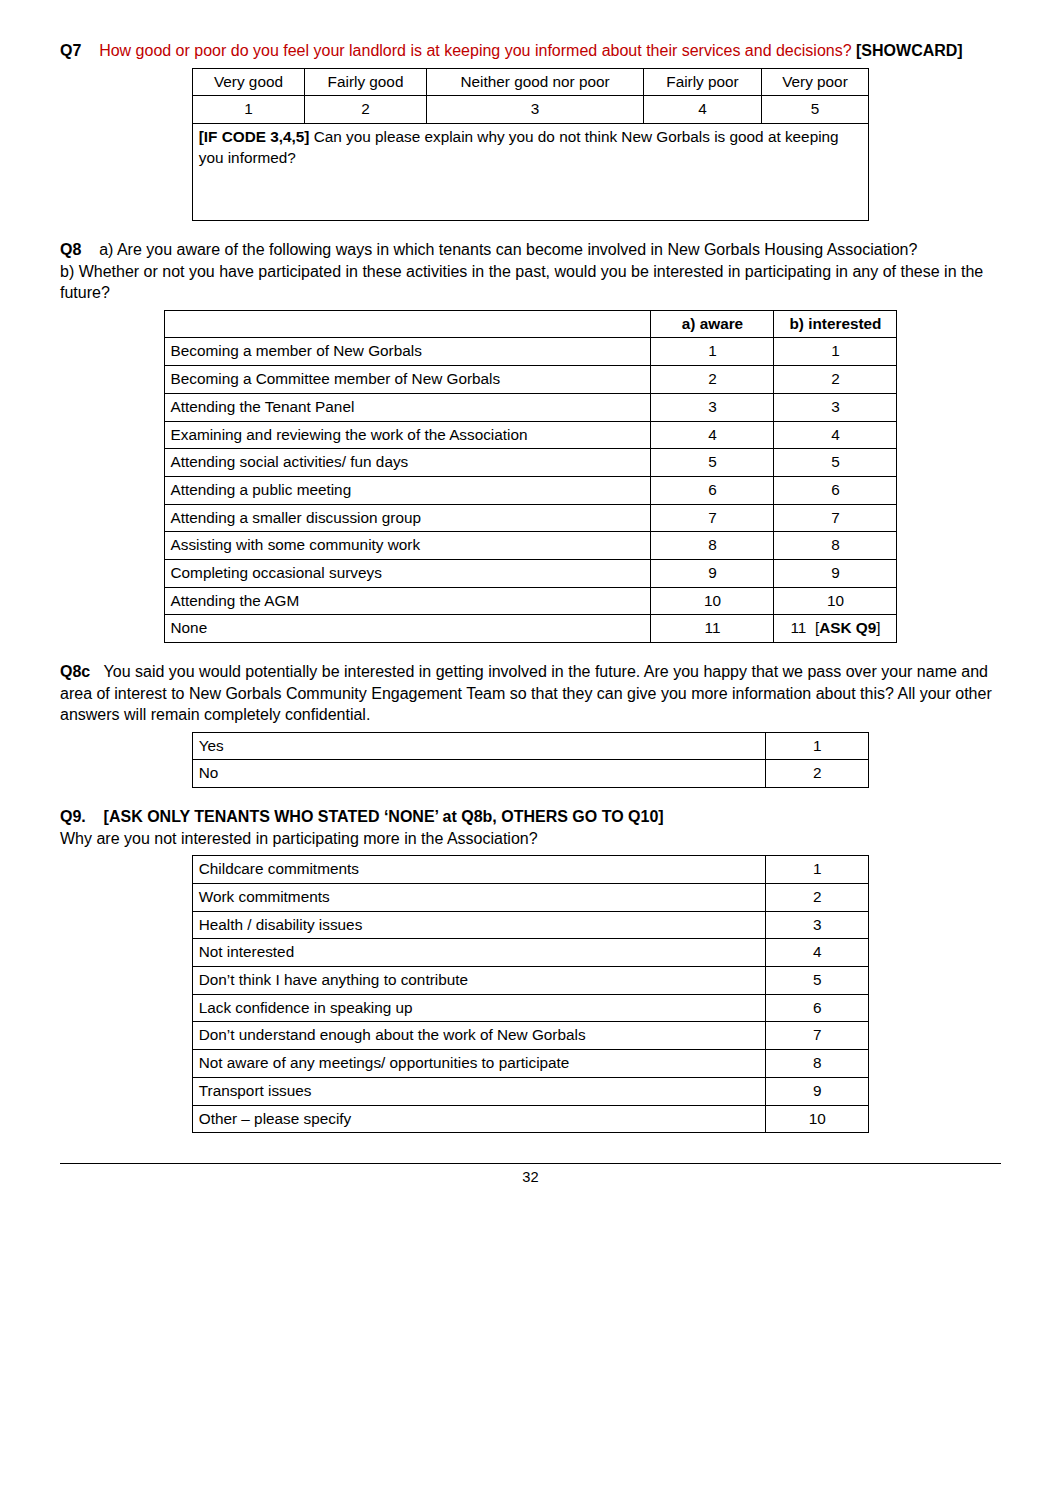Q7 How good or poor do you feel your landlord is at keeping you informed about their services and decisions? [SHOWCARD]
| Very good | Fairly good | Neither good nor poor | Fairly poor | Very poor |
| 1 | 2 | 3 | 4 | 5 |
| [IF CODE 3,4,5] Can you please explain why you do not think New Gorbals is good at keeping you informed? |
Q8 a) Are you aware of the following ways in which tenants can become involved in New Gorbals Housing Association?
b) Whether or not you have participated in these activities in the past, would you be interested in participating in any of these in the future?
| | a) aware | b) interested |
| --- | --- | --- |
| Becoming a member of New Gorbals | 1 | 1 |
| Becoming a Committee member of New Gorbals | 2 | 2 |
| Attending the Tenant Panel | 3 | 3 |
| Examining and reviewing the work of the Association | 4 | 4 |
| Attending social activities/ fun days | 5 | 5 |
| Attending a public meeting | 6 | 6 |
| Attending a smaller discussion group | 7 | 7 |
| Assisting with some community work | 8 | 8 |
| Completing occasional surveys | 9 | 9 |
| Attending the AGM | 10 | 10 |
| None | 11 | 11 [ ASK Q9 ] |
Q8c You said you would potentially be interested in getting involved in the future. Are you happy that we pass over your name and area of interest to New Gorbals Community Engagement Team so that they can give you more information about this? All your other answers will remain completely confidential.
| Yes | 1 |
| No | 2 |
Q9. [ASK ONLY TENANTS WHO STATED ‘NONE’ at Q8b, OTHERS GO TO Q10]
Why are you not interested in participating more in the Association?
| Childcare commitments | 1 |
| Work commitments | 2 |
| Health / disability issues | 3 |
| Not interested | 4 |
| Don’t think I have anything to contribute | 5 |
| Lack confidence in speaking up | 6 |
| Don’t understand enough about the work of New Gorbals | 7 |
| Not aware of any meetings/ opportunities to participate | 8 |
| Transport issues | 9 |
| Other – please specify | 10 |
32